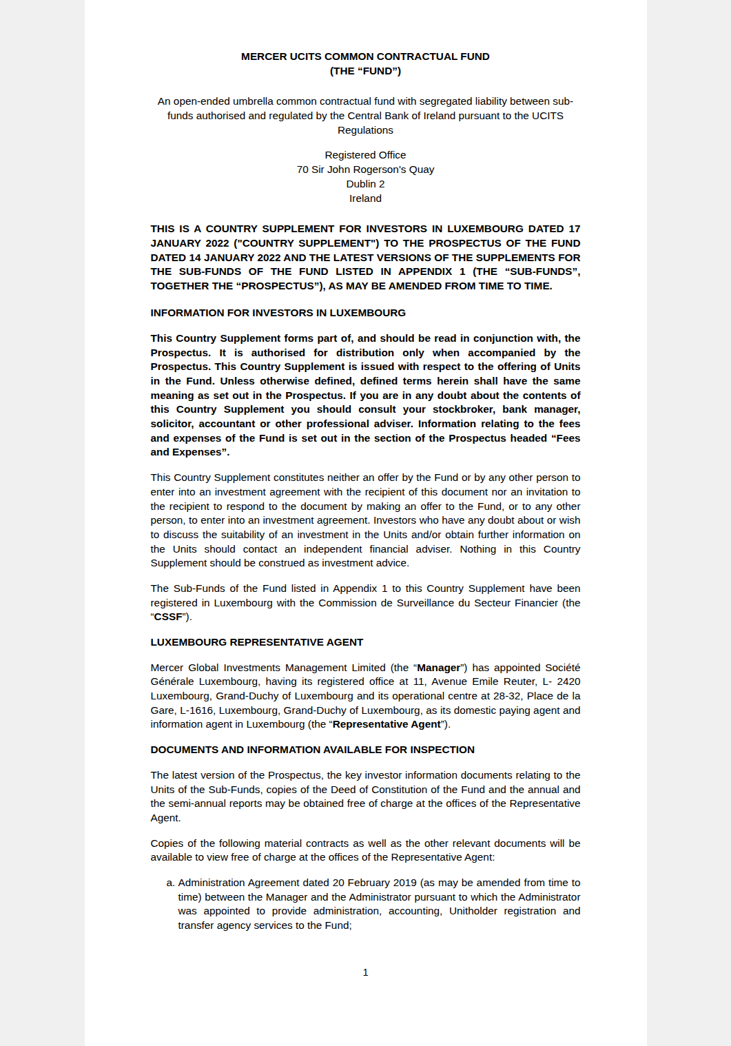MERCER UCITS COMMON CONTRACTUAL FUND
(THE “FUND”)
An open-ended umbrella common contractual fund with segregated liability between sub-funds authorised and regulated by the Central Bank of Ireland pursuant to the UCITS Regulations
Registered Office
70 Sir John Rogerson's Quay
Dublin 2
Ireland
THIS IS A COUNTRY SUPPLEMENT FOR INVESTORS IN LUXEMBOURG DATED 17 JANUARY 2022 ("COUNTRY SUPPLEMENT") TO THE PROSPECTUS OF THE FUND DATED 14 JANUARY 2022 AND THE LATEST VERSIONS OF THE SUPPLEMENTS FOR THE SUB-FUNDS OF THE FUND LISTED IN APPENDIX 1 (THE “SUB-FUNDS”, TOGETHER THE “PROSPECTUS”), AS MAY BE AMENDED FROM TIME TO TIME.
INFORMATION FOR INVESTORS IN LUXEMBOURG
This Country Supplement forms part of, and should be read in conjunction with, the Prospectus. It is authorised for distribution only when accompanied by the Prospectus. This Country Supplement is issued with respect to the offering of Units in the Fund. Unless otherwise defined, defined terms herein shall have the same meaning as set out in the Prospectus. If you are in any doubt about the contents of this Country Supplement you should consult your stockbroker, bank manager, solicitor, accountant or other professional adviser. Information relating to the fees and expenses of the Fund is set out in the section of the Prospectus headed “Fees and Expenses”.
This Country Supplement constitutes neither an offer by the Fund or by any other person to enter into an investment agreement with the recipient of this document nor an invitation to the recipient to respond to the document by making an offer to the Fund, or to any other person, to enter into an investment agreement. Investors who have any doubt about or wish to discuss the suitability of an investment in the Units and/or obtain further information on the Units should contact an independent financial adviser. Nothing in this Country Supplement should be construed as investment advice.
The Sub-Funds of the Fund listed in Appendix 1 to this Country Supplement have been registered in Luxembourg with the Commission de Surveillance du Secteur Financier (the “CSSF”).
LUXEMBOURG REPRESENTATIVE AGENT
Mercer Global Investments Management Limited (the “Manager”) has appointed Société Générale Luxembourg, having its registered office at 11, Avenue Emile Reuter, L- 2420 Luxembourg, Grand-Duchy of Luxembourg and its operational centre at 28-32, Place de la Gare, L-1616, Luxembourg, Grand-Duchy of Luxembourg, as its domestic paying agent and information agent in Luxembourg (the “Representative Agent”).
DOCUMENTS AND INFORMATION AVAILABLE FOR INSPECTION
The latest version of the Prospectus, the key investor information documents relating to the Units of the Sub-Funds, copies of the Deed of Constitution of the Fund and the annual and the semi-annual reports may be obtained free of charge at the offices of the Representative Agent.
Copies of the following material contracts as well as the other relevant documents will be available to view free of charge at the offices of the Representative Agent:
Administration Agreement dated 20 February 2019 (as may be amended from time to time) between the Manager and the Administrator pursuant to which the Administrator was appointed to provide administration, accounting, Unitholder registration and transfer agency services to the Fund;
1